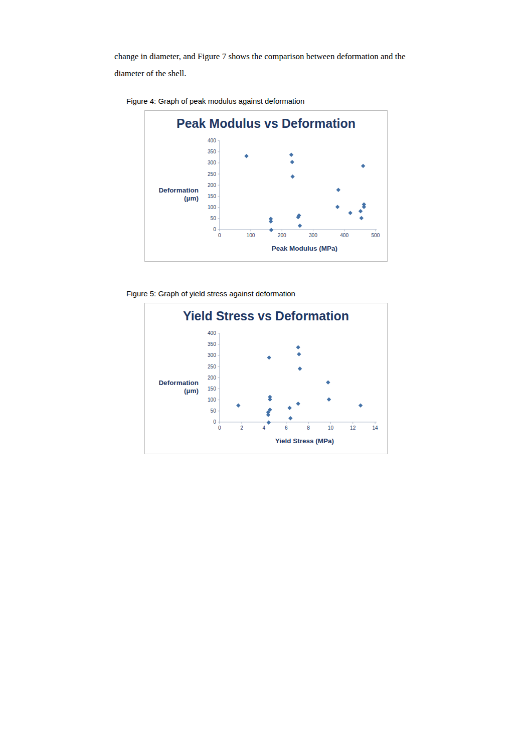change in diameter, and Figure 7 shows the comparison between deformation and the diameter of the shell.
Figure 4: Graph of peak modulus against deformation
Peak Modulus vs Deformation
Deformation
(µm)
400 350 300 250 200 150 100 50 0 0 100 200 300 400 500
Peak Modulus (MPa)
Figure 5: Graph of yield stress against deformation
Yield Stress vs Deformation
Deformation
(µm)
400 350 300 250 200 150 100 50 0 0 2 4 6 8 10 12 14
Yield Stress (MPa)